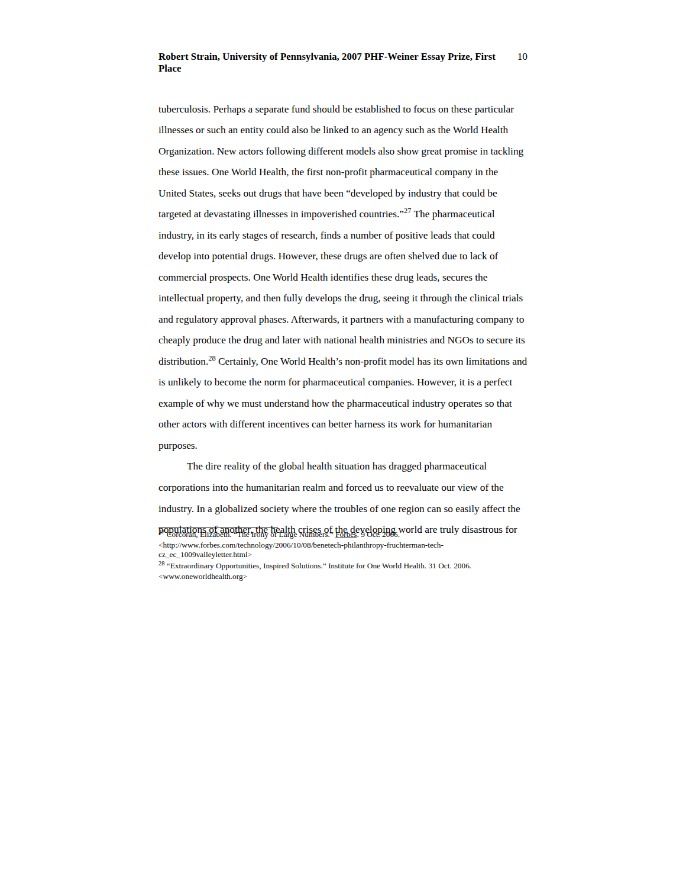Robert Strain, University of Pennsylvania, 2007 PHF-Weiner Essay Prize, First Place
10
tuberculosis. Perhaps a separate fund should be established to focus on these particular illnesses or such an entity could also be linked to an agency such as the World Health Organization. New actors following different models also show great promise in tackling these issues. One World Health, the first non-profit pharmaceutical company in the United States, seeks out drugs that have been “developed by industry that could be targeted at devastating illnesses in impoverished countries.”27 The pharmaceutical industry, in its early stages of research, finds a number of positive leads that could develop into potential drugs. However, these drugs are often shelved due to lack of commercial prospects. One World Health identifies these drug leads, secures the intellectual property, and then fully develops the drug, seeing it through the clinical trials and regulatory approval phases. Afterwards, it partners with a manufacturing company to cheaply produce the drug and later with national health ministries and NGOs to secure its distribution.28 Certainly, One World Health’s non-profit model has its own limitations and is unlikely to become the norm for pharmaceutical companies. However, it is a perfect example of why we must understand how the pharmaceutical industry operates so that other actors with different incentives can better harness its work for humanitarian purposes.
The dire reality of the global health situation has dragged pharmaceutical corporations into the humanitarian realm and forced us to reevaluate our view of the industry. In a globalized society where the troubles of one region can so easily affect the populations of another, the health crises of the developing world are truly disastrous for
27 Corcoran, Elizabeth. “The Irony of Large Numbers.” Forbes. 9 Oct. 2006.
<http://www.forbes.com/technology/2006/10/08/benetech-philanthropy-fruchterman-tech-cz_ec_1009valleyletter.html>
28 “Extraordinary Opportunities, Inspired Solutions.” Institute for One World Health. 31 Oct. 2006.
<www.oneworldhealth.org>